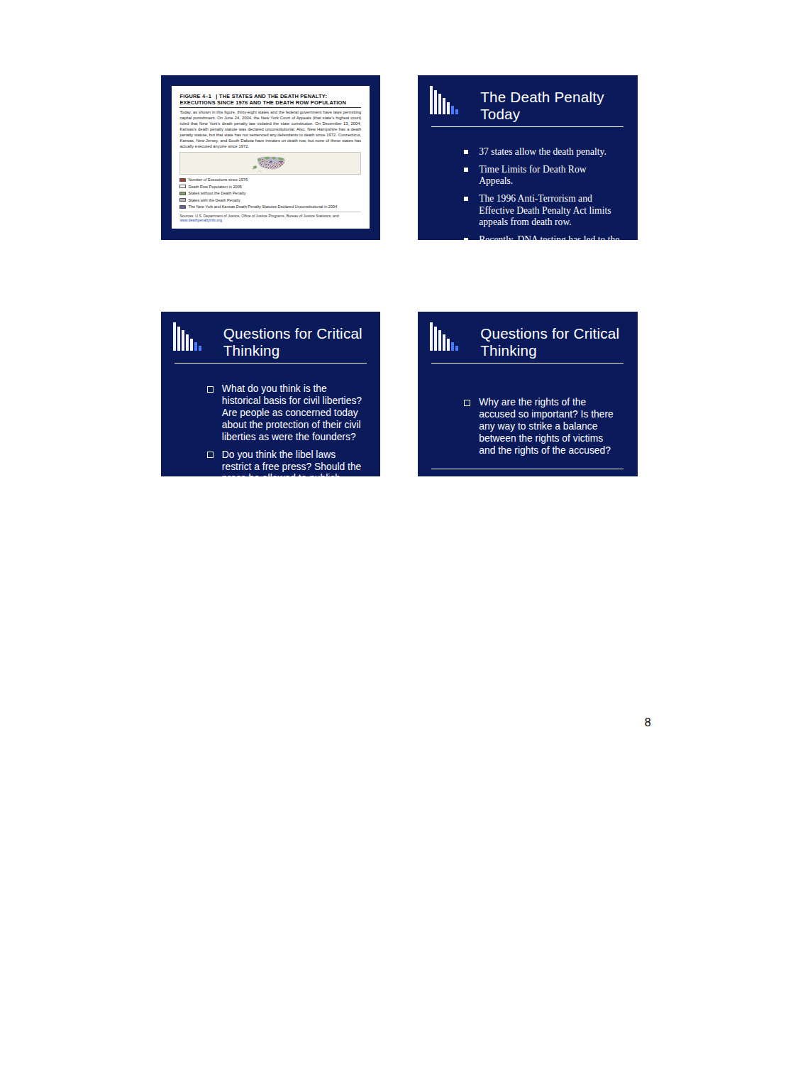FIGURE 4–1 | THE STATES AND THE DEATH PENALTY:
EXECUTIONS SINCE 1976 AND THE DEATH ROW POPULATION
Today, as shown in this figure, thirty-eight states and the federal government have laws permitting capital punishment. On June 24, 2004, the New York Court of Appeals (that state's highest court) ruled that New York's death penalty law violated the state constitution. On December 13, 2004, Kansas's death penalty statute was declared unconstitutional. Also, New Hampshire has a death penalty statute, but that state has not sentenced any defendants to death since 1972. Connecticut, Kansas, New Jersey, and South Dakota have inmates on death row, but none of these states has actually executed anyone since 1972.
Number of Executions since 1976
Death Row Population in 2005
States without the Death Penalty
States with the Death Penalty
The New York and Kansas Death Penalty Statutes Declared Unconstitutional in 2004
Sources: U.S. Department of Justice, Office of Justice Programs, Bureau of Justice Statistics; and www.deathpenaltyinfo.org.
The Death Penalty Today
37 states allow the death penalty.
Time Limits for Death Row Appeals.
The 1996 Anti-Terrorism and Effective Death Penalty Act limits appeals from death row.
Recently, DNA testing has led to the freeing of about a hundred death row inmates who were wrongly convicted, throwing doubt on the death penalty.
Questions for Critical Thinking
What do you think is the historical basis for civil liberties? Are people as concerned today about the protection of their civil liberties as were the founders?
Do you think the libel laws restrict a free press? Should the press be allowed to publish anything it wants about a person? Should the press have to prove that everything published is absolutely true?
Questions for Critical Thinking
Why are the rights of the accused so important? Is there any way to strike a balance between the rights of victims and the rights of the accused?
8